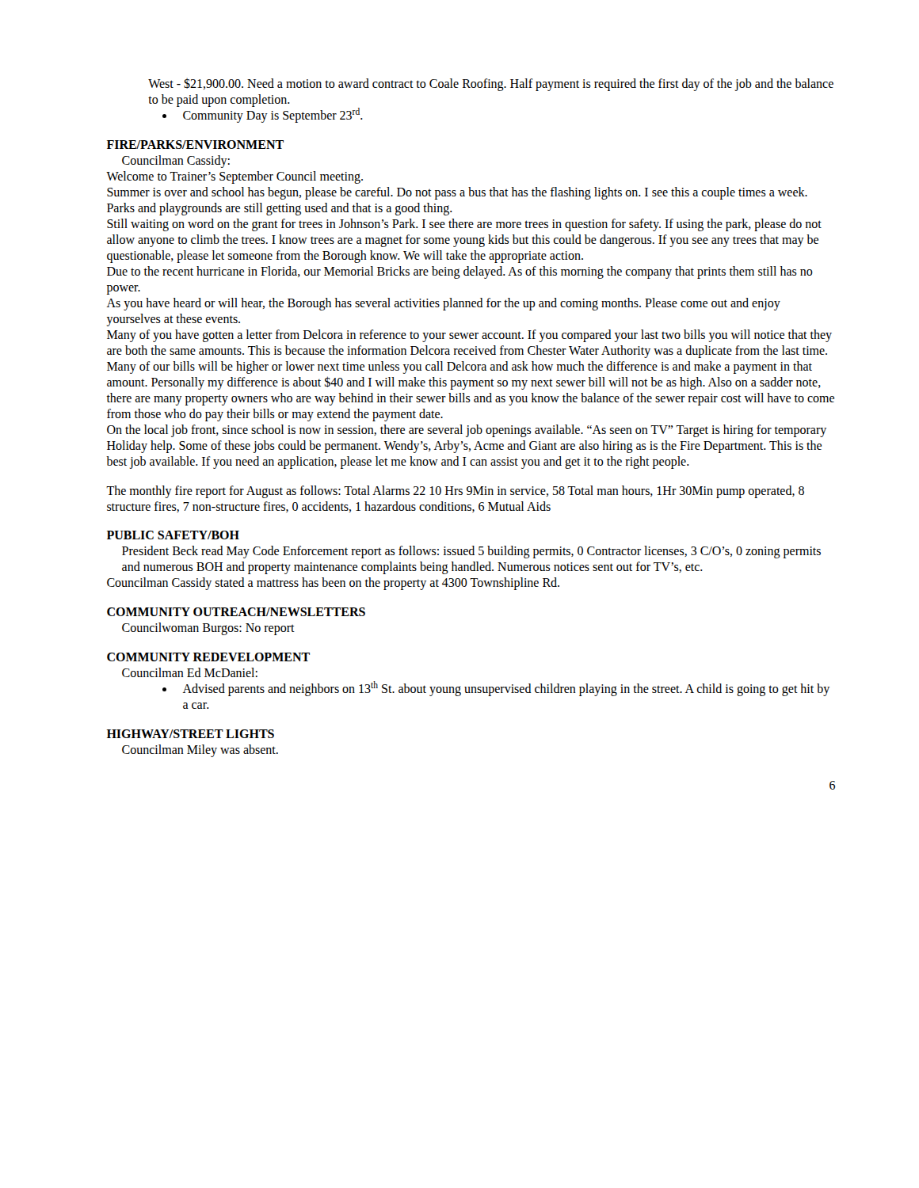West - $21,900.00. Need a motion to award contract to Coale Roofing. Half payment is required the first day of the job and the balance to be paid upon completion.
Community Day is September 23rd.
Fire/Parks/Environment
Councilman Cassidy:
Welcome to Trainer’s September Council meeting.
Summer is over and school has begun, please be careful. Do not pass a bus that has the flashing lights on. I see this a couple times a week.
Parks and playgrounds are still getting used and that is a good thing.
Still waiting on word on the grant for trees in Johnson’s Park. I see there are more trees in question for safety. If using the park, please do not allow anyone to climb the trees. I know trees are a magnet for some young kids but this could be dangerous. If you see any trees that may be questionable, please let someone from the Borough know. We will take the appropriate action.
Due to the recent hurricane in Florida, our Memorial Bricks are being delayed. As of this morning the company that prints them still has no power.
As you have heard or will hear, the Borough has several activities planned for the up and coming months. Please come out and enjoy yourselves at these events.
Many of you have gotten a letter from Delcora in reference to your sewer account. If you compared your last two bills you will notice that they are both the same amounts. This is because the information Delcora received from Chester Water Authority was a duplicate from the last time. Many of our bills will be higher or lower next time unless you call Delcora and ask how much the difference is and make a payment in that amount. Personally my difference is about $40 and I will make this payment so my next sewer bill will not be as high. Also on a sadder note, there are many property owners who are way behind in their sewer bills and as you know the balance of the sewer repair cost will have to come from those who do pay their bills or may extend the payment date.
On the local job front, since school is now in session, there are several job openings available. “As seen on TV” Target is hiring for temporary Holiday help. Some of these jobs could be permanent. Wendy’s, Arby’s, Acme and Giant are also hiring as is the Fire Department. This is the best job available. If you need an application, please let me know and I can assist you and get it to the right people.
The monthly fire report for August as follows: Total Alarms 22 10 Hrs 9Min in service, 58 Total man hours, 1Hr 30Min pump operated, 8 structure fires, 7 non-structure fires, 0 accidents, 1 hazardous conditions, 6 Mutual Aids
Public Safety/BOH
President Beck read May Code Enforcement report as follows: issued 5 building permits, 0 Contractor licenses, 3 C/O’s, 0 zoning permits and numerous BOH and property maintenance complaints being handled. Numerous notices sent out for TV’s, etc.
Councilman Cassidy stated a mattress has been on the property at 4300 Townshipline Rd.
Community Outreach/Newsletters
Councilwoman Burgos: No report
Community Redevelopment
Councilman Ed McDaniel:
Advised parents and neighbors on 13th St. about young unsupervised children playing in the street. A child is going to get hit by a car.
Highway/Street Lights
Councilman Miley was absent.
6